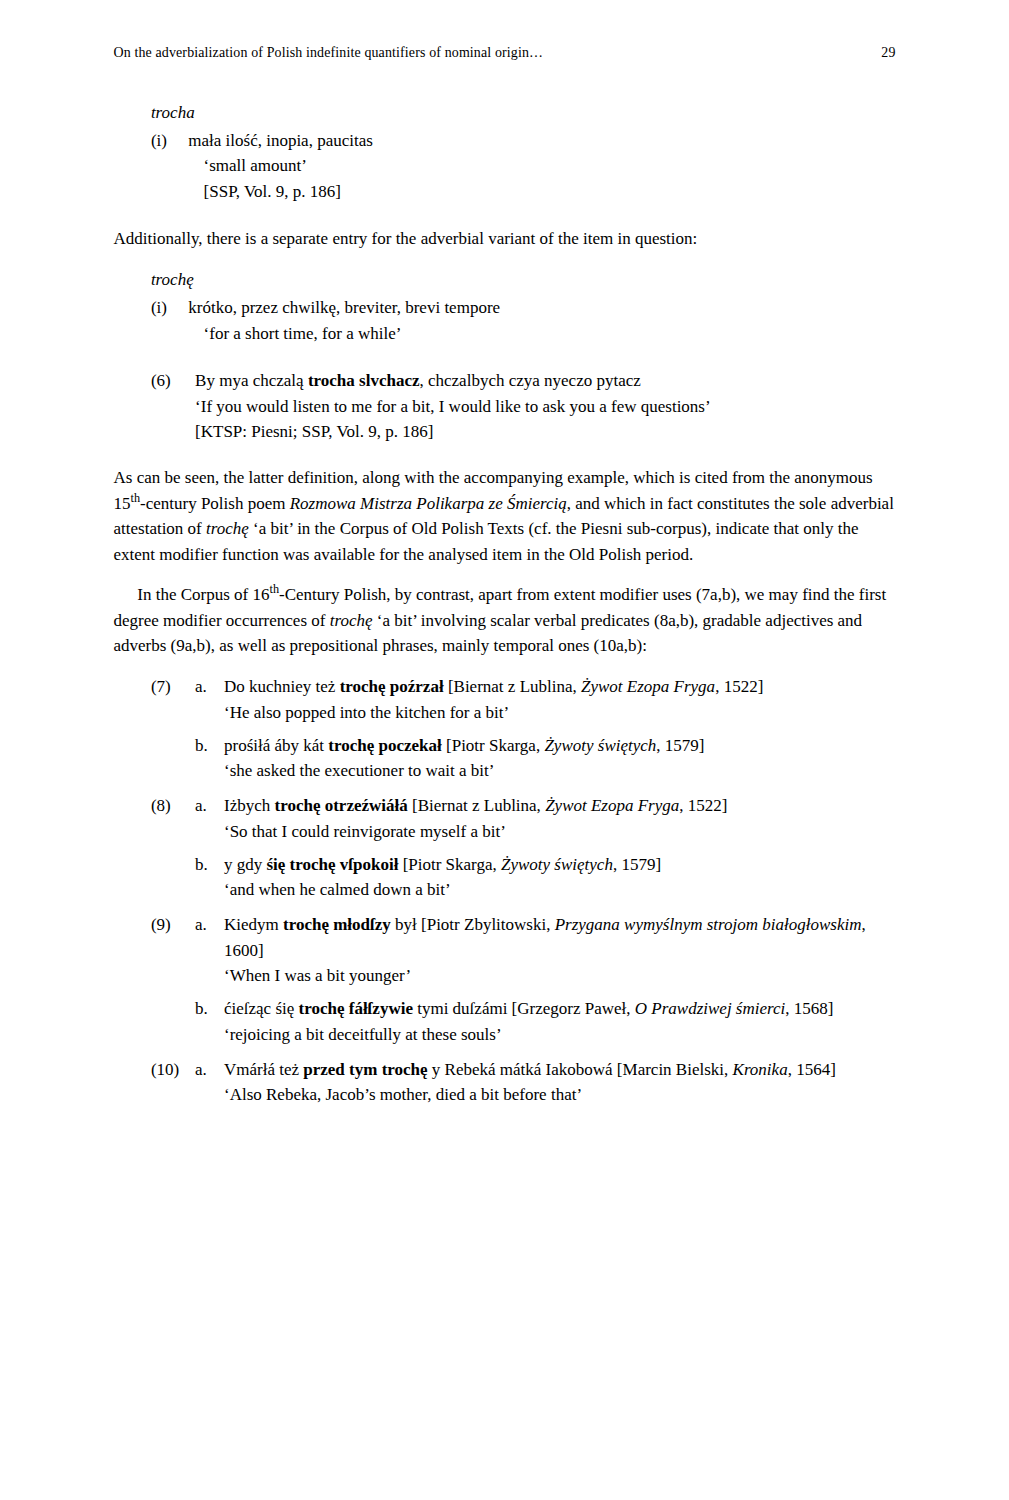On the adverbialization of Polish indefinite quantifiers of nominal origin… 29
trocha
(i) mała ilość, inopia, paucitas ‘small amount’ [SSP, Vol. 9, p. 186]
Additionally, there is a separate entry for the adverbial variant of the item in question:
trochę
(i) krótko, przez chwilkę, breviter, brevi tempore ‘for a short time, for a while’
(6) By mya chczalą trocha slvchacz, chczalbych czya nyeczo pytacz ‘If you would listen to me for a bit, I would like to ask you a few questions’ [KTSP: Piesni; SSP, Vol. 9, p. 186]
As can be seen, the latter definition, along with the accompanying example, which is cited from the anonymous 15th-century Polish poem Rozmowa Mistrza Polikarpa ze Śmiercią, and which in fact constitutes the sole adverbial attestation of trochę ‘a bit’ in the Corpus of Old Polish Texts (cf. the Piesni sub-corpus), indicate that only the extent modifier function was available for the analysed item in the Old Polish period.
In the Corpus of 16th-Century Polish, by contrast, apart from extent modifier uses (7a,b), we may find the first degree modifier occurrences of trochę ‘a bit’ involving scalar verbal predicates (8a,b), gradable adjectives and adverbs (9a,b), as well as prepositional phrases, mainly temporal ones (10a,b):
(7)
a. Do kuchniey też trochę poźrzał [Biernat z Lublina, Żywot Ezopa Fryga, 1522] ‘He also popped into the kitchen for a bit’
b. prośiłá áby kát trochę poczekał [Piotr Skarga, Żywoty świętych, 1579] ‘she asked the executioner to wait a bit’
(8)
a. Iżbych trochę otrzeźwiáłá [Biernat z Lublina, Żywot Ezopa Fryga, 1522] ‘So that I could reinvigorate myself a bit’
b. y gdy śię trochę vſpokoił [Piotr Skarga, Żywoty świętych, 1579] ‘and when he calmed down a bit’
(9)
a. Kiedym trochę młodſzy był [Piotr Zbylitowski, Przygana wymyślnym strojom białogłowskim, 1600] ‘When I was a bit younger’
b. ćieſząc śię trochę fáłſzywie tymi duſzámi [Grzegorz Paweł, O Prawdziwej śmierci, 1568] ‘rejoicing a bit deceitfully at these souls’
(10)
a. Vmárłá też przed tym trochę y Rebeká mátká Iakobowá [Marcin Bielski, Kronika, 1564] ‘Also Rebeka, Jacob’s mother, died a bit before that’